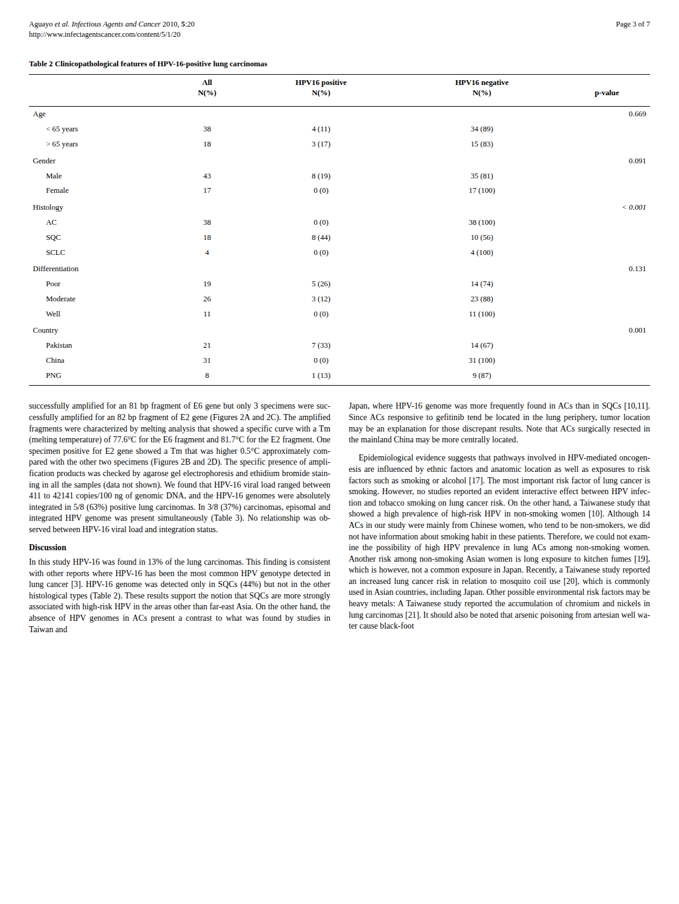Aguayo et al. Infectious Agents and Cancer 2010, 5:20
http://www.infectagentscancer.com/content/5/1/20
Page 3 of 7
Table 2 Clinicopathological features of HPV-16-positive lung carcinomas
| | All N(%) | HPV16 positive N(%) | HPV16 negative N(%) | p-value |
| --- | --- | --- | --- | --- |
| Age | | | | 0.669 |
| < 65 years | 38 | 4 (11) | 34 (89) | |
| > 65 years | 18 | 3 (17) | 15 (83) | |
| Gender | | | | 0.091 |
| Male | 43 | 8 (19) | 35 (81) | |
| Female | 17 | 0 (0) | 17 (100) | |
| Histology | | | | < 0.001 |
| AC | 38 | 0 (0) | 38 (100) | |
| SQC | 18 | 8 (44) | 10 (56) | |
| SCLC | 4 | 0 (0) | 4 (100) | |
| Differentiation | | | | 0.131 |
| Poor | 19 | 5 (26) | 14 (74) | |
| Moderate | 26 | 3 (12) | 23 (88) | |
| Well | 11 | 0 (0) | 11 (100) | |
| Country | | | | 0.001 |
| Pakistan | 21 | 7 (33) | 14 (67) | |
| China | 31 | 0 (0) | 31 (100) | |
| PNG | 8 | 1 (13) | 9 (87) | |
successfully amplified for an 81 bp fragment of E6 gene but only 3 specimens were successfully amplified for an 82 bp fragment of E2 gene (Figures 2A and 2C). The amplified fragments were characterized by melting analysis that showed a specific curve with a Tm (melting temperature) of 77.6°C for the E6 fragment and 81.7°C for the E2 fragment. One specimen positive for E2 gene showed a Tm that was higher 0.5°C approximately compared with the other two specimens (Figures 2B and 2D). The specific presence of amplification products was checked by agarose gel electrophoresis and ethidium bromide staining in all the samples (data not shown). We found that HPV-16 viral load ranged between 411 to 42141 copies/100 ng of genomic DNA, and the HPV-16 genomes were absolutely integrated in 5/8 (63%) positive lung carcinomas. In 3/8 (37%) carcinomas, episomal and integrated HPV genome was present simultaneously (Table 3). No relationship was observed between HPV-16 viral load and integration status.
Discussion
In this study HPV-16 was found in 13% of the lung carcinomas. This finding is consistent with other reports where HPV-16 has been the most common HPV genotype detected in lung cancer [3]. HPV-16 genome was detected only in SQCs (44%) but not in the other histological types (Table 2). These results support the notion that SQCs are more strongly associated with high-risk HPV in the areas other than far-east Asia. On the other hand, the absence of HPV genomes in ACs present a contrast to what was found by studies in Taiwan and
Japan, where HPV-16 genome was more frequently found in ACs than in SQCs [10,11]. Since ACs responsive to gefitinib tend be located in the lung periphery, tumor location may be an explanation for those discrepant results. Note that ACs surgically resected in the mainland China may be more centrally located.
Epidemiological evidence suggests that pathways involved in HPV-mediated oncogenesis are influenced by ethnic factors and anatomic location as well as exposures to risk factors such as smoking or alcohol [17]. The most important risk factor of lung cancer is smoking. However, no studies reported an evident interactive effect between HPV infection and tobacco smoking on lung cancer risk. On the other hand, a Taiwanese study that showed a high prevalence of high-risk HPV in non-smoking women [10]. Although 14 ACs in our study were mainly from Chinese women, who tend to be non-smokers, we did not have information about smoking habit in these patients. Therefore, we could not examine the possibility of high HPV prevalence in lung ACs among non-smoking women. Another risk among non-smoking Asian women is long exposure to kitchen fumes [19], which is however, not a common exposure in Japan. Recently, a Taiwanese study reported an increased lung cancer risk in relation to mosquito coil use [20], which is commonly used in Asian countries, including Japan. Other possible environmental risk factors may be heavy metals: A Taiwanese study reported the accumulation of chromium and nickels in lung carcinomas [21]. It should also be noted that arsenic poisoning from artesian well water cause black-foot